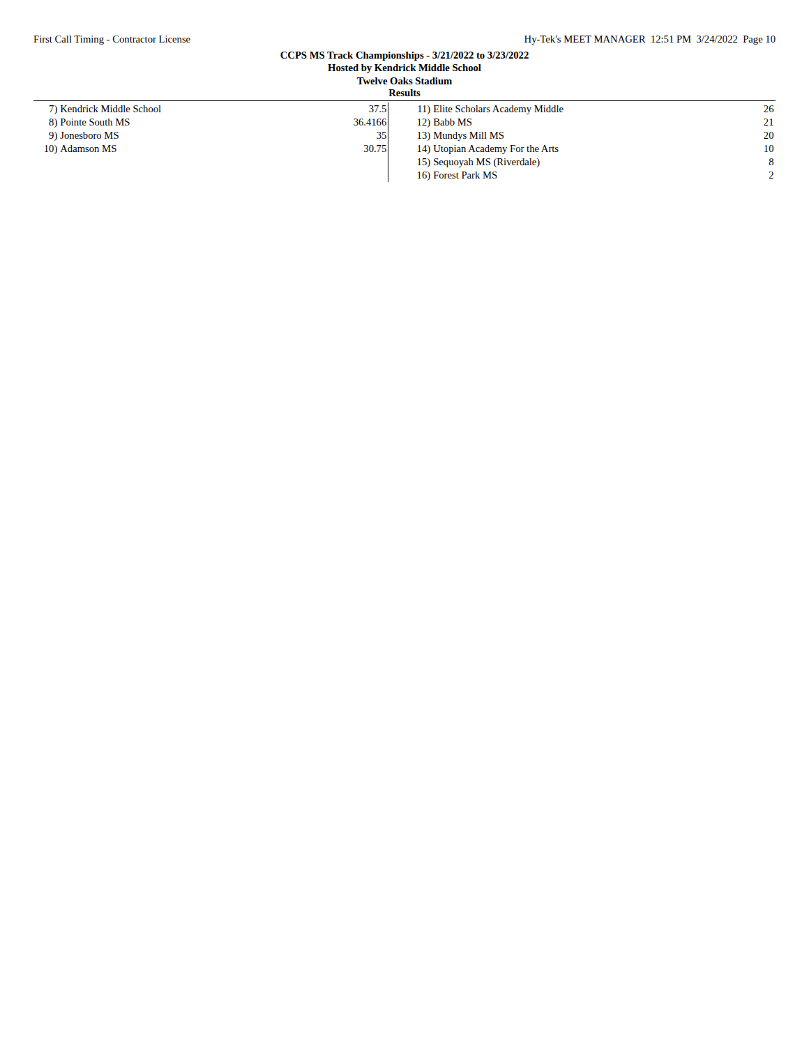First Call Timing - Contractor License Hy-Tek's MEET MANAGER 12:51 PM 3/24/2022 Page 10
CCPS MS Track Championships - 3/21/2022 to 3/23/2022
Hosted by Kendrick Middle School
Twelve Oaks Stadium
Results
| 7) | Kendrick Middle School | 37.5 | | | 11) | Elite Scholars Academy Middle | 26 |
| 8) | Pointe South MS | 36.4166 | | | 12) | Babb MS | 21 |
| 9) | Jonesboro MS | 35 | | | 13) | Mundys Mill MS | 20 |
| 10) | Adamson MS | 30.75 | | | 14) | Utopian Academy For the Arts | 10 |
| | | | | | 15) | Sequoyah MS (Riverdale) | 8 |
| | | | | | 16) | Forest Park MS | 2 |